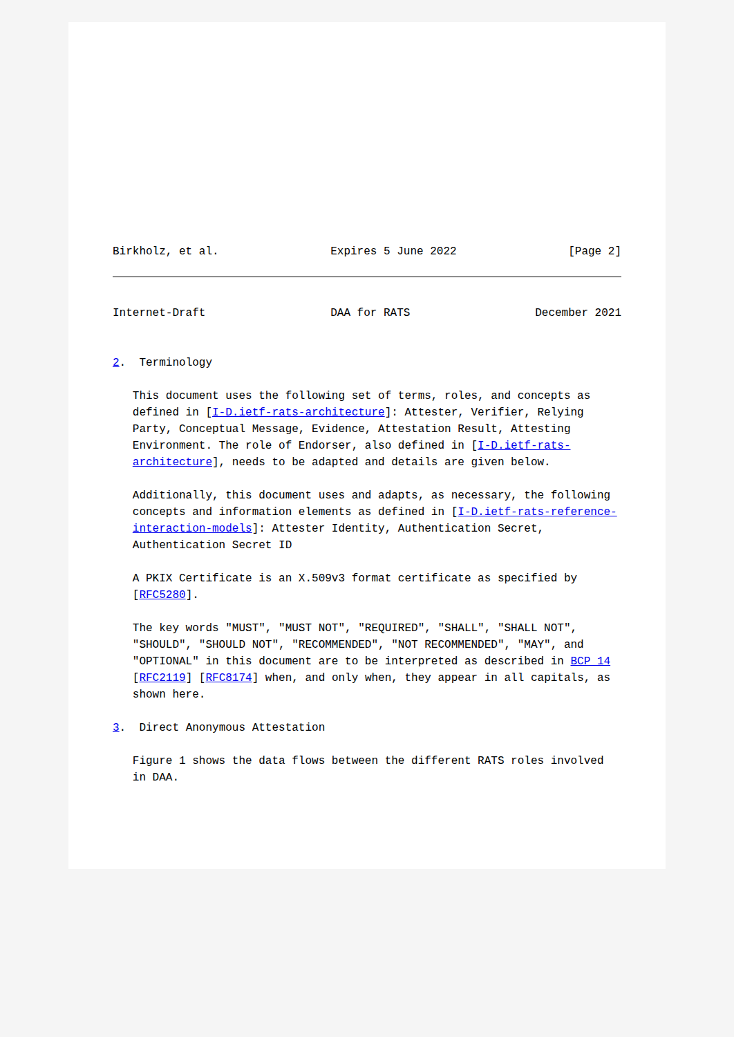Birkholz, et al. Expires 5 June 2022[Page 2]
Internet-Draft DAA for RATS December 2021
2.  Terminology
This document uses the following set of terms, roles, and concepts as defined in [I-D.ietf-rats-architecture]: Attester, Verifier, Relying Party, Conceptual Message, Evidence, Attestation Result, Attesting Environment. The role of Endorser, also defined in [I-D.ietf-rats-architecture], needs to be adapted and details are given below.
Additionally, this document uses and adapts, as necessary, the following concepts and information elements as defined in [I-D.ietf-rats-reference-interaction-models]: Attester Identity, Authentication Secret, Authentication Secret ID
A PKIX Certificate is an X.509v3 format certificate as specified by [RFC5280].
The key words "MUST", "MUST NOT", "REQUIRED", "SHALL", "SHALL NOT", "SHOULD", "SHOULD NOT", "RECOMMENDED", "NOT RECOMMENDED", "MAY", and "OPTIONAL" in this document are to be interpreted as described in BCP 14 [RFC2119] [RFC8174] when, and only when, they appear in all capitals, as shown here.
3.  Direct Anonymous Attestation
Figure 1 shows the data flows between the different RATS roles involved in DAA.